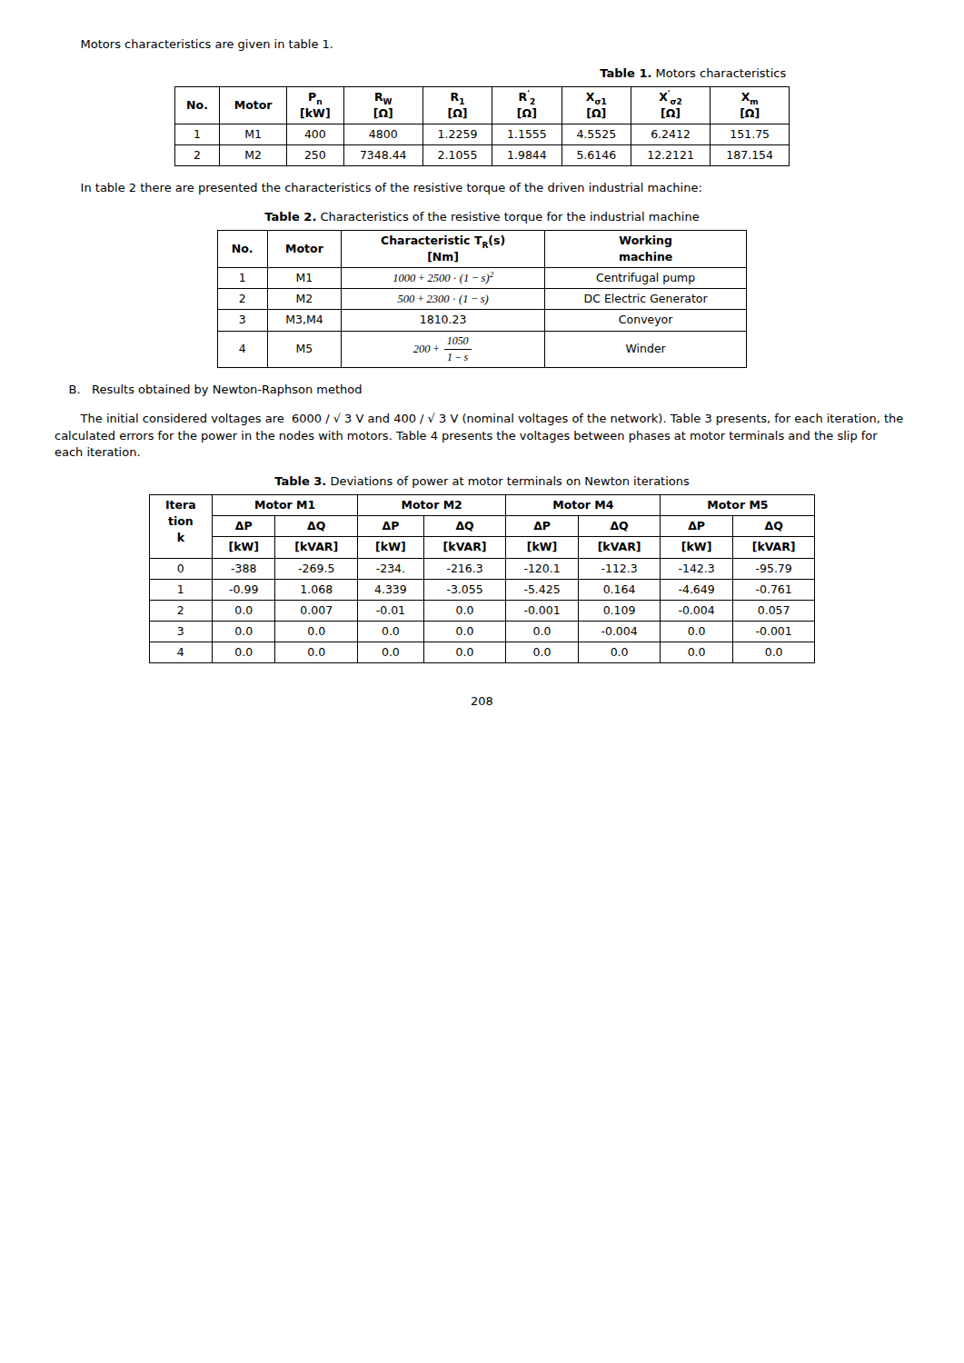Motors characteristics are given in table 1.
Table 1. Motors characteristics
| No. | Motor | P n [kW] | R W [Ω] | R 1 [Ω] | R ' 2 [Ω] | X σ1 [Ω] | X ' σ2 [Ω] | X m [Ω] |
| --- | --- | --- | --- | --- | --- | --- | --- | --- |
| 1 | M1 | 400 | 4800 | 1.2259 | 1.1555 | 4.5525 | 6.2412 | 151.75 |
| 2 | M2 | 250 | 7348.44 | 2.1055 | 1.9844 | 5.6146 | 12.2121 | 187.154 |
In table 2 there are presented the characteristics of the resistive torque of the driven industrial machine:
Table 2. Characteristics of the resistive torque for the industrial machine
| No. | Motor | Characteristic T R (s) [Nm] | Working machine |
| --- | --- | --- | --- |
| 1 | M1 | 1000 + 2500 · (1 − s) 2 | Centrifugal pump |
| 2 | M2 | 500 + 2300 · (1 − s) | DC Electric Generator |
| 3 | M3,M4 | 1810.23 | Conveyor |
| 4 | M5 | 200 + 1050 1 − s | Winder |
B. Results obtained by Newton-Raphson method
The initial considered voltages are 6000 / √ 3 V and 400 / √ 3 V (nominal voltages of the network). Table 3 presents, for each iteration, the calculated errors for the power in the nodes with motors. Table 4 presents the voltages between phases at motor terminals and the slip for each iteration.
Table 3. Deviations of power at motor terminals on Newton iterations
| Itera tion k | Motor M1 | Motor M2 | Motor M4 | Motor M5 |
| --- | --- | --- | --- | --- |
| ΔP | ΔQ | ΔP | ΔQ | ΔP | ΔQ | ΔP | ΔQ |
| [kW] | [kVAR] | [kW] | [kVAR] | [kW] | [kVAR] | [kW] | [kVAR] |
| 0 | -388 | -269.5 | -234. | -216.3 | -120.1 | -112.3 | -142.3 | -95.79 |
| 1 | -0.99 | 1.068 | 4.339 | -3.055 | -5.425 | 0.164 | -4.649 | -0.761 |
| 2 | 0.0 | 0.007 | -0.01 | 0.0 | -0.001 | 0.109 | -0.004 | 0.057 |
| 3 | 0.0 | 0.0 | 0.0 | 0.0 | 0.0 | -0.004 | 0.0 | -0.001 |
| 4 | 0.0 | 0.0 | 0.0 | 0.0 | 0.0 | 0.0 | 0.0 | 0.0 |
208